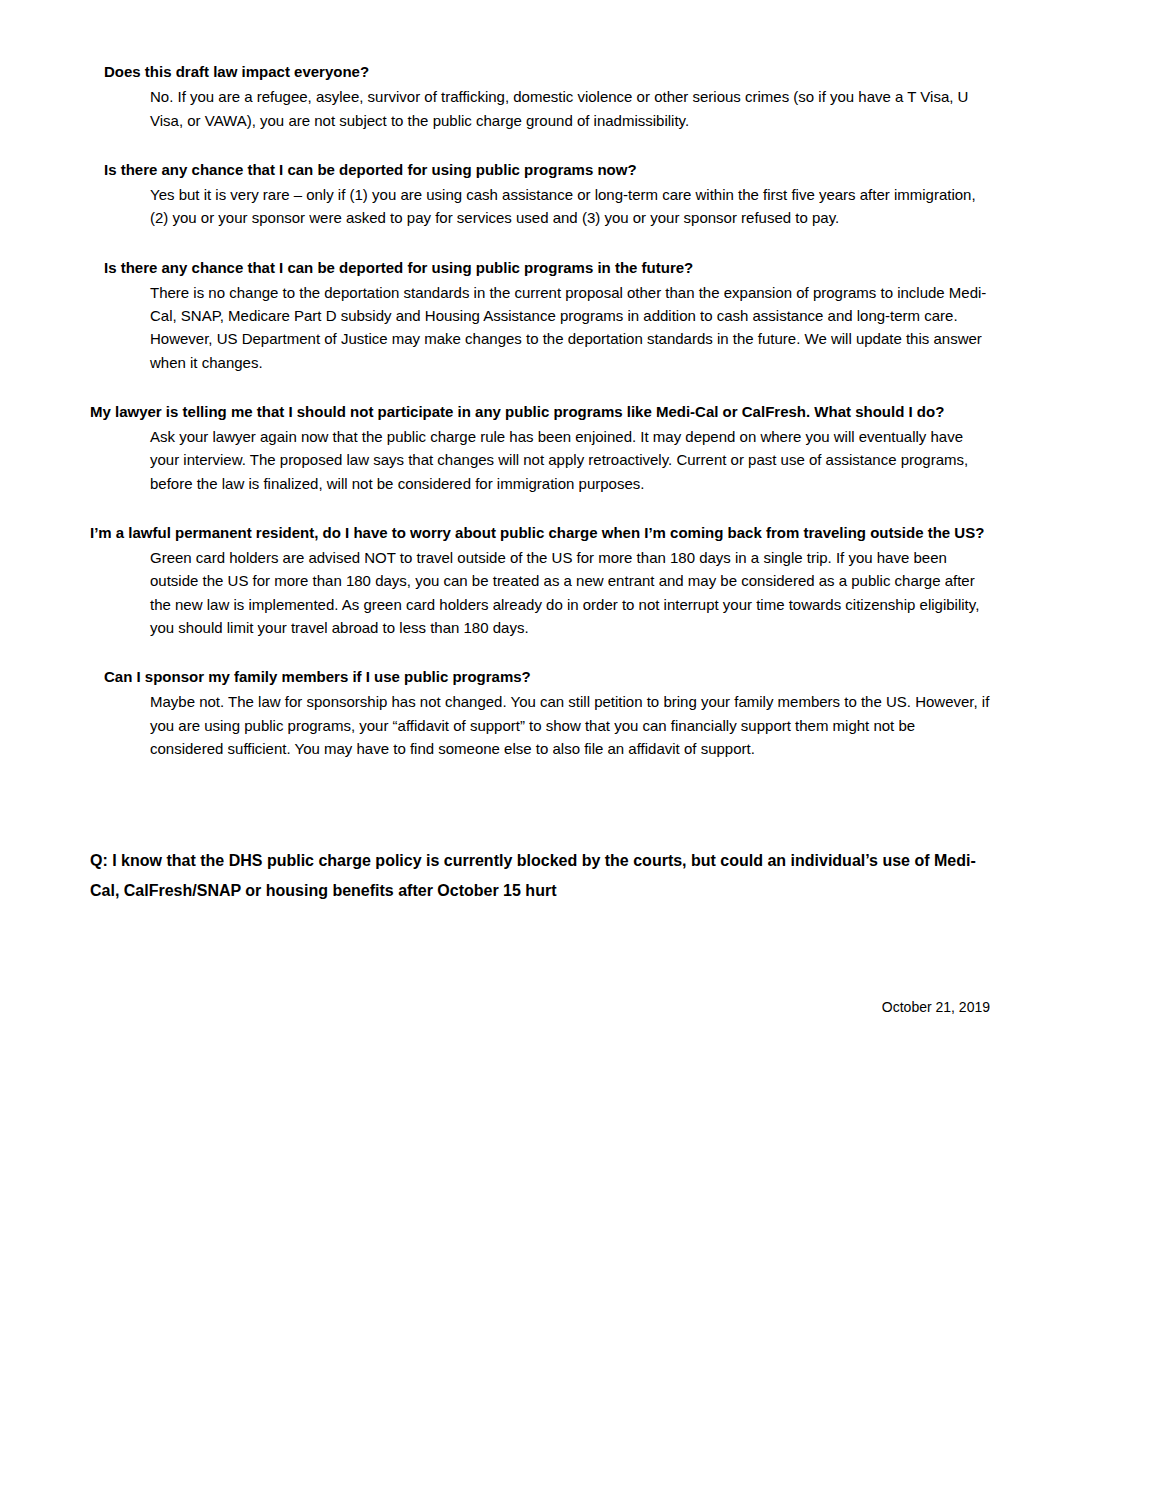Does this draft law impact everyone?
No. If you are a refugee, asylee, survivor of trafficking, domestic violence or other serious crimes (so if you have a T Visa, U Visa, or VAWA), you are not subject to the public charge ground of inadmissibility.
Is there any chance that I can be deported for using public programs now?
Yes but it is very rare – only if (1) you are using cash assistance or long-term care within the first five years after immigration, (2) you or your sponsor were asked to pay for services used and (3) you or your sponsor refused to pay.
Is there any chance that I can be deported for using public programs in the future?
There is no change to the deportation standards in the current proposal other than the expansion of programs to include Medi-Cal, SNAP, Medicare Part D subsidy and Housing Assistance programs in addition to cash assistance and long-term care. However, US Department of Justice may make changes to the deportation standards in the future. We will update this answer when it changes.
My lawyer is telling me that I should not participate in any public programs like Medi-Cal or CalFresh. What should I do?
Ask your lawyer again now that the public charge rule has been enjoined. It may depend on where you will eventually have your interview. The proposed law says that changes will not apply retroactively. Current or past use of assistance programs, before the law is finalized, will not be considered for immigration purposes.
I’m a lawful permanent resident, do I have to worry about public charge when I’m coming back from traveling outside the US?
Green card holders are advised NOT to travel outside of the US for more than 180 days in a single trip. If you have been outside the US for more than 180 days, you can be treated as a new entrant and may be considered as a public charge after the new law is implemented. As green card holders already do in order to not interrupt your time towards citizenship eligibility, you should limit your travel abroad to less than 180 days.
Can I sponsor my family members if I use public programs?
Maybe not. The law for sponsorship has not changed. You can still petition to bring your family members to the US. However, if you are using public programs, your “affidavit of support” to show that you can financially support them might not be considered sufficient. You may have to find someone else to also file an affidavit of support.
Q: I know that the DHS public charge policy is currently blocked by the courts, but could an individual’s use of Medi-Cal, CalFresh/SNAP or housing benefits after October 15 hurt
October 21, 2019